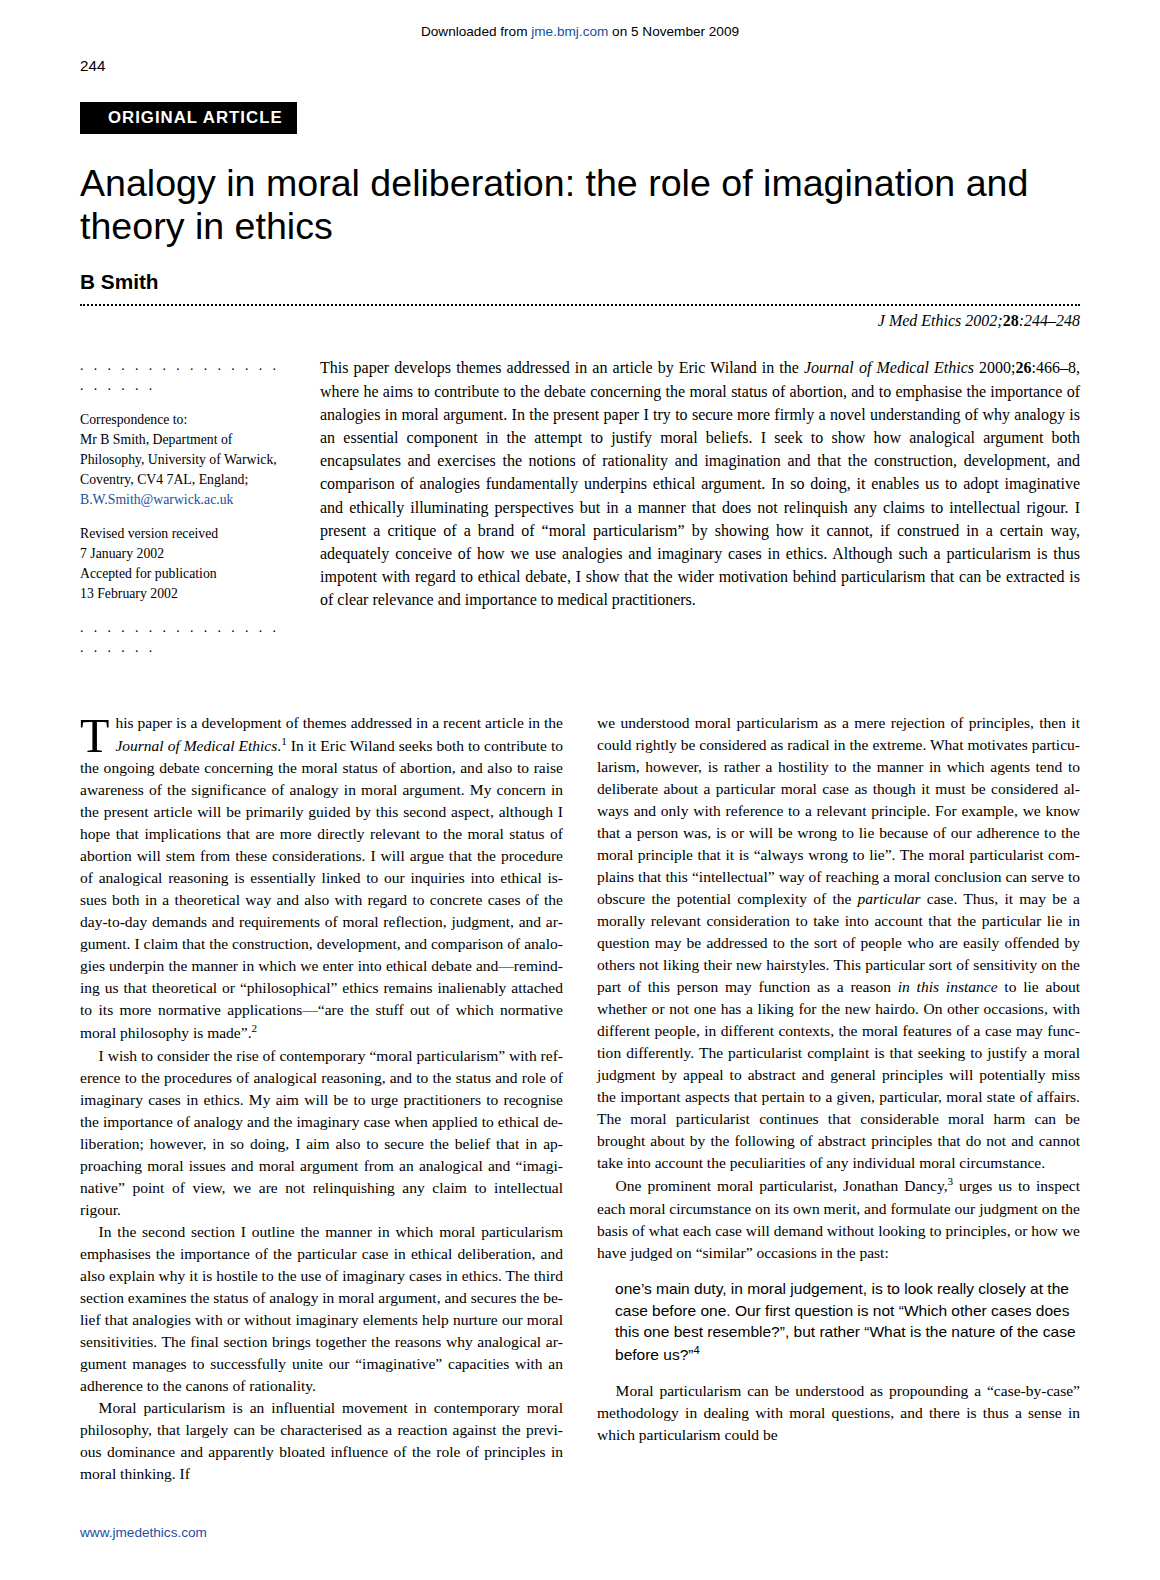Downloaded from jme.bmj.com on 5 November 2009
244
ORIGINAL ARTICLE
Analogy in moral deliberation: the role of imagination and theory in ethics
B Smith
J Med Ethics 2002;28:244–248
. . . . . . . . . . . . . . . . . . . . .
Correspondence to:
Mr B Smith, Department of Philosophy, University of Warwick, Coventry, CV4 7AL, England;
B.W.Smith@warwick.ac.uk
Revised version received
7 January 2002
Accepted for publication
13 February 2002
. . . . . . . . . . . . . . . . . . . . .
This paper develops themes addressed in an article by Eric Wiland in the Journal of Medical Ethics 2000;26:466–8, where he aims to contribute to the debate concerning the moral status of abortion, and to emphasise the importance of analogies in moral argument. In the present paper I try to secure more firmly a novel understanding of why analogy is an essential component in the attempt to justify moral beliefs. I seek to show how analogical argument both encapsulates and exercises the notions of rationality and imagination and that the construction, development, and comparison of analogies fundamentally underpins ethical argument. In so doing, it enables us to adopt imaginative and ethically illuminating perspectives but in a manner that does not relinquish any claims to intellectual rigour. I present a critique of a brand of “moral particularism” by showing how it cannot, if construed in a certain way, adequately conceive of how we use analogies and imaginary cases in ethics. Although such a particularism is thus impotent with regard to ethical debate, I show that the wider motivation behind particularism that can be extracted is of clear relevance and importance to medical practitioners.
This paper is a development of themes addressed in a recent article in the Journal of Medical Ethics.1 In it Eric Wiland seeks both to contribute to the ongoing debate concerning the moral status of abortion, and also to raise awareness of the significance of analogy in moral argument. My concern in the present article will be primarily guided by this second aspect, although I hope that implications that are more directly relevant to the moral status of abortion will stem from these considerations. I will argue that the procedure of analogical reasoning is essentially linked to our inquiries into ethical issues both in a theoretical way and also with regard to concrete cases of the day-to-day demands and requirements of moral reflection, judgment, and argument. I claim that the construction, development, and comparison of analogies underpin the manner in which we enter into ethical debate and—reminding us that theoretical or “philosophical” ethics remains inalienably attached to its more normative applications—“are the stuff out of which normative moral philosophy is made”.2
I wish to consider the rise of contemporary “moral particularism” with reference to the procedures of analogical reasoning, and to the status and role of imaginary cases in ethics. My aim will be to urge practitioners to recognise the importance of analogy and the imaginary case when applied to ethical deliberation; however, in so doing, I aim also to secure the belief that in approaching moral issues and moral argument from an analogical and “imaginative” point of view, we are not relinquishing any claim to intellectual rigour.
In the second section I outline the manner in which moral particularism emphasises the importance of the particular case in ethical deliberation, and also explain why it is hostile to the use of imaginary cases in ethics. The third section examines the status of analogy in moral argument, and secures the belief that analogies with or without imaginary elements help nurture our moral sensitivities. The final section brings together the reasons why analogical argument manages to successfully unite our “imaginative” capacities with an adherence to the canons of rationality.
Moral particularism is an influential movement in contemporary moral philosophy, that largely can be characterised as a reaction against the previous dominance and apparently bloated influence of the role of principles in moral thinking. If
we understood moral particularism as a mere rejection of principles, then it could rightly be considered as radical in the extreme. What motivates particularism, however, is rather a hostility to the manner in which agents tend to deliberate about a particular moral case as though it must be considered always and only with reference to a relevant principle. For example, we know that a person was, is or will be wrong to lie because of our adherence to the moral principle that it is “always wrong to lie”. The moral particularist complains that this “intellectual” way of reaching a moral conclusion can serve to obscure the potential complexity of the particular case. Thus, it may be a morally relevant consideration to take into account that the particular lie in question may be addressed to the sort of people who are easily offended by others not liking their new hairstyles. This particular sort of sensitivity on the part of this person may function as a reason in this instance to lie about whether or not one has a liking for the new hairdo. On other occasions, with different people, in different contexts, the moral features of a case may function differently. The particularist complaint is that seeking to justify a moral judgment by appeal to abstract and general principles will potentially miss the important aspects that pertain to a given, particular, moral state of affairs. The moral particularist continues that considerable moral harm can be brought about by the following of abstract principles that do not and cannot take into account the peculiarities of any individual moral circumstance.
One prominent moral particularist, Jonathan Dancy,3 urges us to inspect each moral circumstance on its own merit, and formulate our judgment on the basis of what each case will demand without looking to principles, or how we have judged on “similar” occasions in the past:
one’s main duty, in moral judgement, is to look really closely at the case before one. Our first question is not “Which other cases does this one best resemble?”, but rather “What is the nature of the case before us?”4
Moral particularism can be understood as propounding a “case-by-case” methodology in dealing with moral questions, and there is thus a sense in which particularism could be
www.jmedethics.com